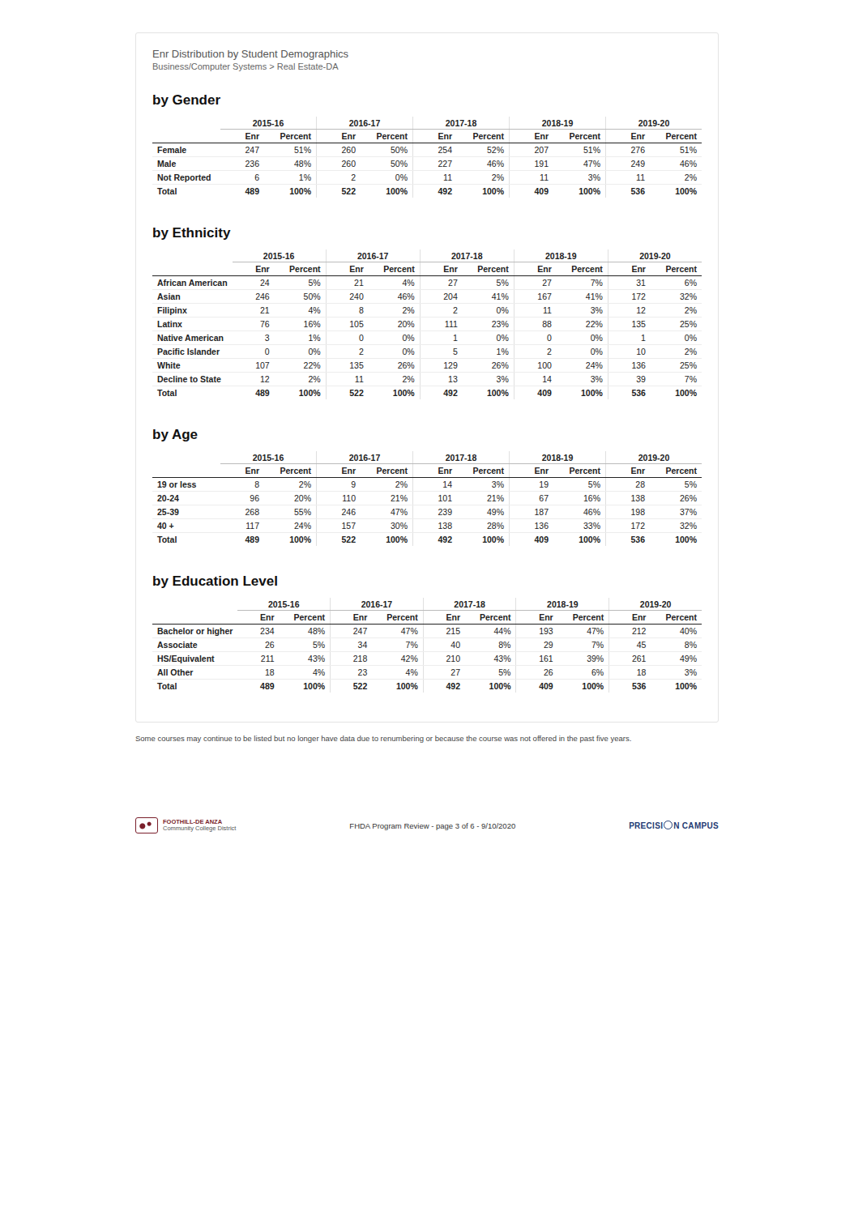Enr Distribution by Student Demographics
Business/Computer Systems > Real Estate-DA
by Gender
| | 2015-16 | 2016-17 | 2017-18 | 2018-19 | 2019-20 |
| --- | --- | --- | --- | --- | --- |
| | Enr | Percent | Enr | Percent | Enr | Percent | Enr | Percent | Enr | Percent |
| Female | 247 | 51% | 260 | 50% | 254 | 52% | 207 | 51% | 276 | 51% |
| Male | 236 | 48% | 260 | 50% | 227 | 46% | 191 | 47% | 249 | 46% |
| Not Reported | 6 | 1% | 2 | 0% | 11 | 2% | 11 | 3% | 11 | 2% |
| Total | 489 | 100% | 522 | 100% | 492 | 100% | 409 | 100% | 536 | 100% |
by Ethnicity
| | 2015-16 | 2016-17 | 2017-18 | 2018-19 | 2019-20 |
| --- | --- | --- | --- | --- | --- |
| | Enr | Percent | Enr | Percent | Enr | Percent | Enr | Percent | Enr | Percent |
| African American | 24 | 5% | 21 | 4% | 27 | 5% | 27 | 7% | 31 | 6% |
| Asian | 246 | 50% | 240 | 46% | 204 | 41% | 167 | 41% | 172 | 32% |
| Filipinx | 21 | 4% | 8 | 2% | 2 | 0% | 11 | 3% | 12 | 2% |
| Latinx | 76 | 16% | 105 | 20% | 111 | 23% | 88 | 22% | 135 | 25% |
| Native American | 3 | 1% | 0 | 0% | 1 | 0% | 0 | 0% | 1 | 0% |
| Pacific Islander | 0 | 0% | 2 | 0% | 5 | 1% | 2 | 0% | 10 | 2% |
| White | 107 | 22% | 135 | 26% | 129 | 26% | 100 | 24% | 136 | 25% |
| Decline to State | 12 | 2% | 11 | 2% | 13 | 3% | 14 | 3% | 39 | 7% |
| Total | 489 | 100% | 522 | 100% | 492 | 100% | 409 | 100% | 536 | 100% |
by Age
| | 2015-16 | 2016-17 | 2017-18 | 2018-19 | 2019-20 |
| --- | --- | --- | --- | --- | --- |
| | Enr | Percent | Enr | Percent | Enr | Percent | Enr | Percent | Enr | Percent |
| 19 or less | 8 | 2% | 9 | 2% | 14 | 3% | 19 | 5% | 28 | 5% |
| 20-24 | 96 | 20% | 110 | 21% | 101 | 21% | 67 | 16% | 138 | 26% |
| 25-39 | 268 | 55% | 246 | 47% | 239 | 49% | 187 | 46% | 198 | 37% |
| 40 + | 117 | 24% | 157 | 30% | 138 | 28% | 136 | 33% | 172 | 32% |
| Total | 489 | 100% | 522 | 100% | 492 | 100% | 409 | 100% | 536 | 100% |
by Education Level
| | 2015-16 | 2016-17 | 2017-18 | 2018-19 | 2019-20 |
| --- | --- | --- | --- | --- | --- |
| | Enr | Percent | Enr | Percent | Enr | Percent | Enr | Percent | Enr | Percent |
| Bachelor or higher | 234 | 48% | 247 | 47% | 215 | 44% | 193 | 47% | 212 | 40% |
| Associate | 26 | 5% | 34 | 7% | 40 | 8% | 29 | 7% | 45 | 8% |
| HS/Equivalent | 211 | 43% | 218 | 42% | 210 | 43% | 161 | 39% | 261 | 49% |
| All Other | 18 | 4% | 23 | 4% | 27 | 5% | 26 | 6% | 18 | 3% |
| Total | 489 | 100% | 522 | 100% | 492 | 100% | 409 | 100% | 536 | 100% |
Some courses may continue to be listed but no longer have data due to renumbering or because the course was not offered in the past five years.
FOOTHILL-DE ANZA Community College District
FHDA Program Review - page 3 of 6 - 9/10/2020
PRECISI N CAMPUS